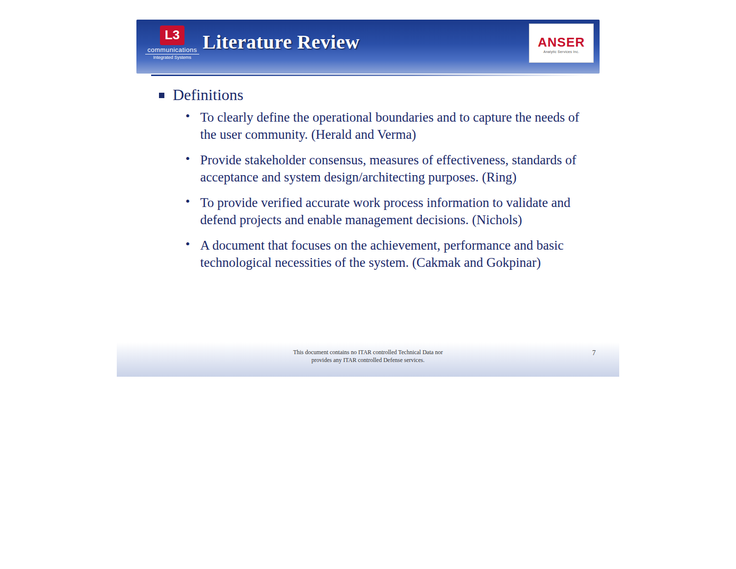L3
communications
Integrated Systems
ANSER
Analytic Services Inc.
Literature Review
Definitions
To clearly define the operational boundaries and to capture the needs of the user community. (Herald and Verma)
Provide stakeholder consensus, measures of effectiveness, standards of acceptance and system design/architecting purposes. (Ring)
To provide verified accurate work process information to validate and defend projects and enable management decisions. (Nichols)
A document that focuses on the achievement, performance and basic technological necessities of the system. (Cakmak and Gokpinar)
This document contains no ITAR controlled Technical Data nor
provides any ITAR controlled Defense services.
7